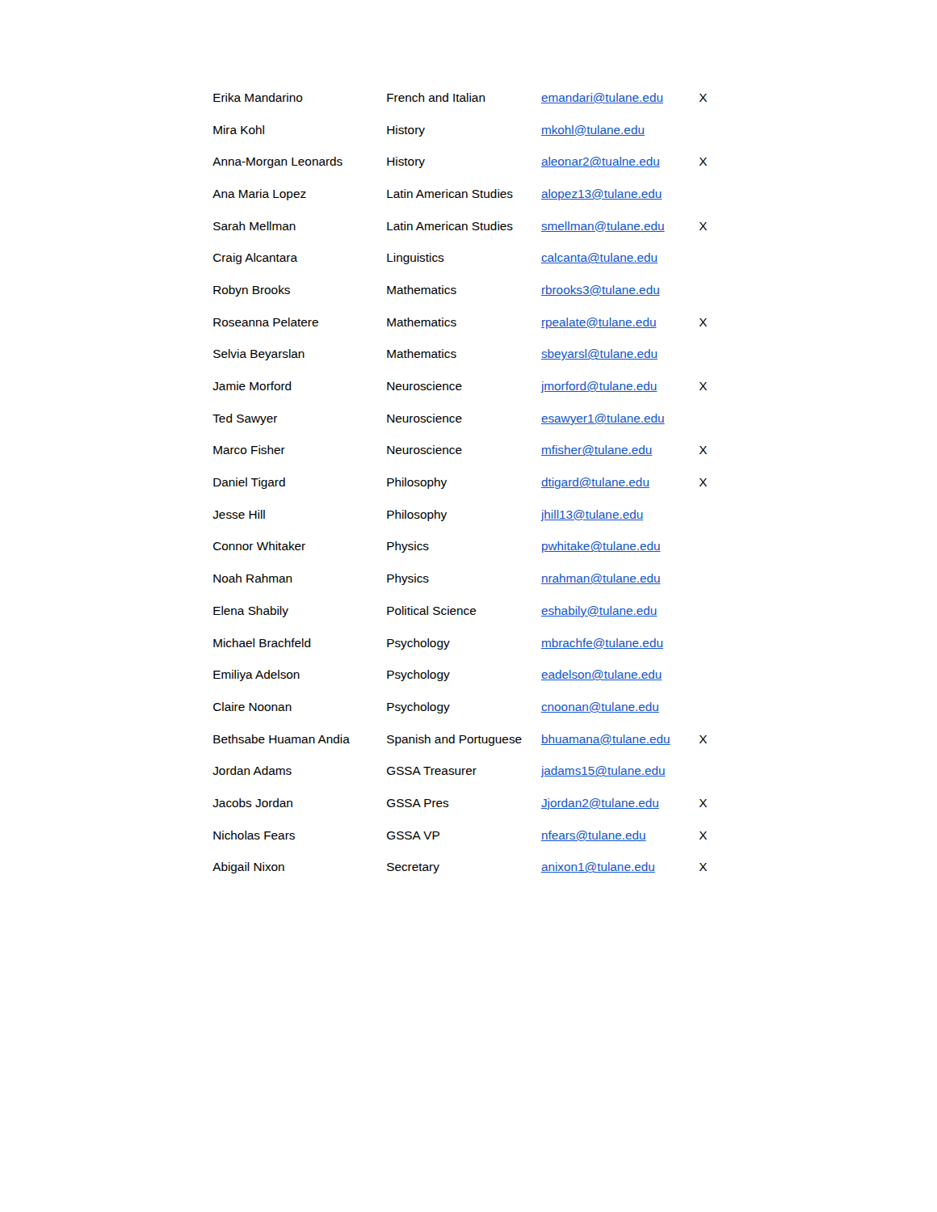| Erika Mandarino | French and Italian | emandari@tulane.edu | X |
| Mira Kohl | History | mkohl@tulane.edu | |
| Anna-Morgan Leonards | History | aleonar2@tualne.edu | X |
| Ana Maria Lopez | Latin American Studies | alopez13@tulane.edu | |
| Sarah Mellman | Latin American Studies | smellman@tulane.edu | X |
| Craig Alcantara | Linguistics | calcanta@tulane.edu | |
| Robyn Brooks | Mathematics | rbrooks3@tulane.edu | |
| Roseanna Pelatere | Mathematics | rpealate@tulane.edu | X |
| Selvia Beyarslan | Mathematics | sbeyarsl@tulane.edu | |
| Jamie Morford | Neuroscience | jmorford@tulane.edu | X |
| Ted Sawyer | Neuroscience | esawyer1@tulane.edu | |
| Marco Fisher | Neuroscience | mfisher@tulane.edu | X |
| Daniel Tigard | Philosophy | dtigard@tulane.edu | X |
| Jesse Hill | Philosophy | jhill13@tulane.edu | |
| Connor Whitaker | Physics | pwhitake@tulane.edu | |
| Noah Rahman | Physics | nrahman@tulane.edu | |
| Elena Shabily | Political Science | eshabily@tulane.edu | |
| Michael Brachfeld | Psychology | mbrachfe@tulane.edu | |
| Emiliya Adelson | Psychology | eadelson@tulane.edu | |
| Claire Noonan | Psychology | cnoonan@tulane.edu | |
| Bethsabe Huaman Andia | Spanish and Portuguese | bhuamana@tulane.edu | X |
| Jordan Adams | GSSA Treasurer | jadams15@tulane.edu | |
| Jacobs Jordan | GSSA Pres | Jjordan2@tulane.edu | X |
| Nicholas Fears | GSSA VP | nfears@tulane.edu | X |
| Abigail Nixon | Secretary | anixon1@tulane.edu | X |